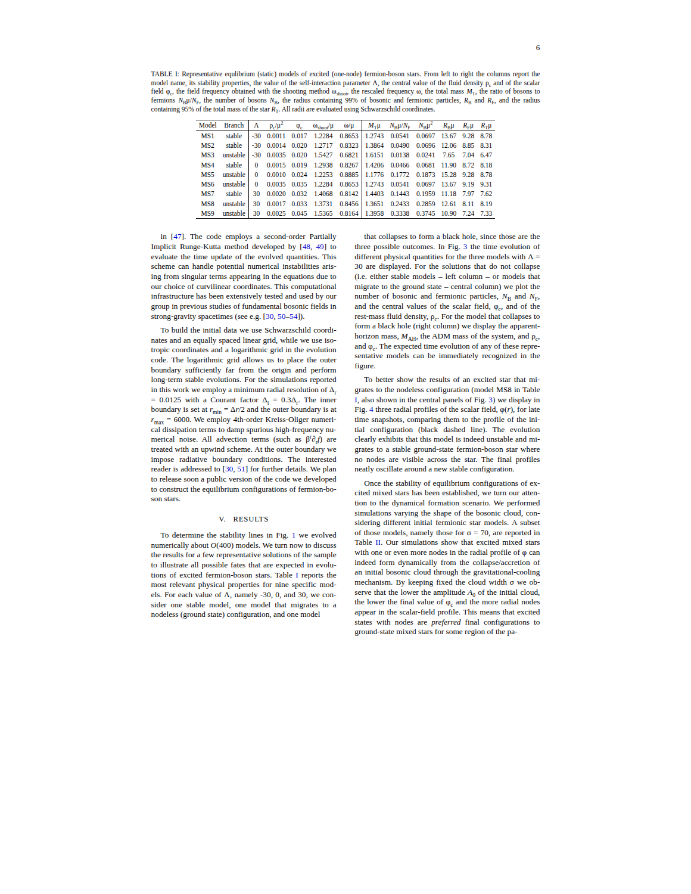6
TABLE I: Representative equlibrium (static) models of excited (one-node) fermion-boson stars. From left to right the columns report the model name, its stability properties, the value of the self-interaction parameter Λ, the central value of the fluid density ρc and of the scalar field φc, the field frequency obtained with the shooting method ωshoot, the rescaled frequency ω, the total mass MT, the ratio of bosons to fermions NBμ/NF, the number of bosons NB, the radius containing 99% of bosonic and fermionic particles, RB and RF, and the radius containing 95% of the total mass of the star RT. All radii are evaluated using Schwarzschild coordinates.
| Model | Branch | Λ | ρ c /μ 2 | φ c | ω shoot /μ | ω/μ | M T μ | N B μ/ N F | N B μ 2 | R B μ | R F μ | R T μ |
| --- | --- | --- | --- | --- | --- | --- | --- | --- | --- | --- | --- | --- |
| MS1 | stable | -30 | 0.0011 | 0.017 | 1.2284 | 0.8653 | 1.2743 | 0.0541 | 0.0697 | 13.67 | 9.28 | 8.78 |
| MS2 | stable | -30 | 0.0014 | 0.020 | 1.2717 | 0.8323 | 1.3864 | 0.0490 | 0.0696 | 12.06 | 8.85 | 8.31 |
| MS3 | unstable | -30 | 0.0035 | 0.020 | 1.5427 | 0.6821 | 1.6151 | 0.0138 | 0.0241 | 7.65 | 7.04 | 6.47 |
| MS4 | stable | 0 | 0.0015 | 0.019 | 1.2938 | 0.8267 | 1.4206 | 0.0466 | 0.0681 | 11.90 | 8.72 | 8.18 |
| MS5 | unstable | 0 | 0.0010 | 0.024 | 1.2253 | 0.8885 | 1.1776 | 0.1772 | 0.1873 | 15.28 | 9.28 | 8.78 |
| MS6 | unstable | 0 | 0.0035 | 0.035 | 1.2284 | 0.8653 | 1.2743 | 0.0541 | 0.0697 | 13.67 | 9.19 | 9.31 |
| MS7 | stable | 30 | 0.0020 | 0.032 | 1.4068 | 0.8142 | 1.4403 | 0.1443 | 0.1959 | 11.18 | 7.97 | 7.62 |
| MS8 | unstable | 30 | 0.0017 | 0.033 | 1.3731 | 0.8456 | 1.3651 | 0.2433 | 0.2859 | 12.61 | 8.11 | 8.19 |
| MS9 | unstable | 30 | 0.0025 | 0.045 | 1.5365 | 0.8164 | 1.3958 | 0.3338 | 0.3745 | 10.90 | 7.24 | 7.33 |
in [47]. The code employs a second-order Partially Implicit Runge-Kutta method developed by [48, 49] to evaluate the time update of the evolved quantities. This scheme can handle potential numerical instabilities arising from singular terms appearing in the equations due to our choice of curvilinear coordinates. This computational infrastructure has been extensively tested and used by our group in previous studies of fundamental bosonic fields in strong-gravity spacetimes (see e.g. [30, 50–54]).
To build the initial data we use Schwarzschild coordinates and an equally spaced linear grid, while we use isotropic coordinates and a logarithmic grid in the evolution code. The logarithmic grid allows us to place the outer boundary sufficiently far from the origin and perform long-term stable evolutions. For the simulations reported in this work we employ a minimum radial resolution of Δr = 0.0125 with a Courant factor Δt = 0.3Δr. The inner boundary is set at rmin = Δr/2 and the outer boundary is at rmax = 6000. We employ 4th-order Kreiss-Oliger numerical dissipation terms to damp spurious high-frequency numerical noise. All advection terms (such as βr∂rf) are treated with an upwind scheme. At the outer boundary we impose radiative boundary conditions. The interested reader is addressed to [30, 51] for further details. We plan to release soon a public version of the code we developed to construct the equilibrium configurations of fermion-boson stars.
V. RESULTS
To determine the stability lines in Fig. 1 we evolved numerically about O(400) models. We turn now to discuss the results for a few representative solutions of the sample to illustrate all possible fates that are expected in evolutions of excited fermion-boson stars. Table I reports the most relevant physical properties for nine specific models. For each value of Λ, namely -30, 0, and 30, we consider one stable model, one model that migrates to a nodeless (ground state) configuration, and one model
that collapses to form a black hole, since those are the three possible outcomes. In Fig. 3 the time evolution of different physical quantities for the three models with Λ = 30 are displayed. For the solutions that do not collapse (i.e. either stable models – left column – or models that migrate to the ground state – central column) we plot the number of bosonic and fermionic particles, NB and NF, and the central values of the scalar field, φc, and of the rest-mass fluid density, ρc. For the model that collapses to form a black hole (right column) we display the apparent-horizon mass, MAH, the ADM mass of the system, and ρc, and φc. The expected time evolution of any of these representative models can be immediately recognized in the figure.
To better show the results of an excited star that migrates to the nodeless configuration (model MS8 in Table I, also shown in the central panels of Fig. 3) we display in Fig. 4 three radial profiles of the scalar field, φ(r), for late time snapshots, comparing them to the profile of the initial configuration (black dashed line). The evolution clearly exhibits that this model is indeed unstable and migrates to a stable ground-state fermion-boson star where no nodes are visible across the star. The final profiles neatly oscillate around a new stable configuration.
Once the stability of equilibrium configurations of excited mixed stars has been established, we turn our attention to the dynamical formation scenario. We performed simulations varying the shape of the bosonic cloud, considering different initial fermionic star models. A subset of those models, namely those for σ = 70, are reported in Table II. Our simulations show that excited mixed stars with one or even more nodes in the radial profile of φ can indeed form dynamically from the collapse/accretion of an initial bosonic cloud through the gravitational-cooling mechanism. By keeping fixed the cloud width σ we observe that the lower the amplitude A0 of the initial cloud, the lower the final value of φc and the more radial nodes appear in the scalar-field profile. This means that excited states with nodes are preferred final configurations to ground-state mixed stars for some region of the pa-